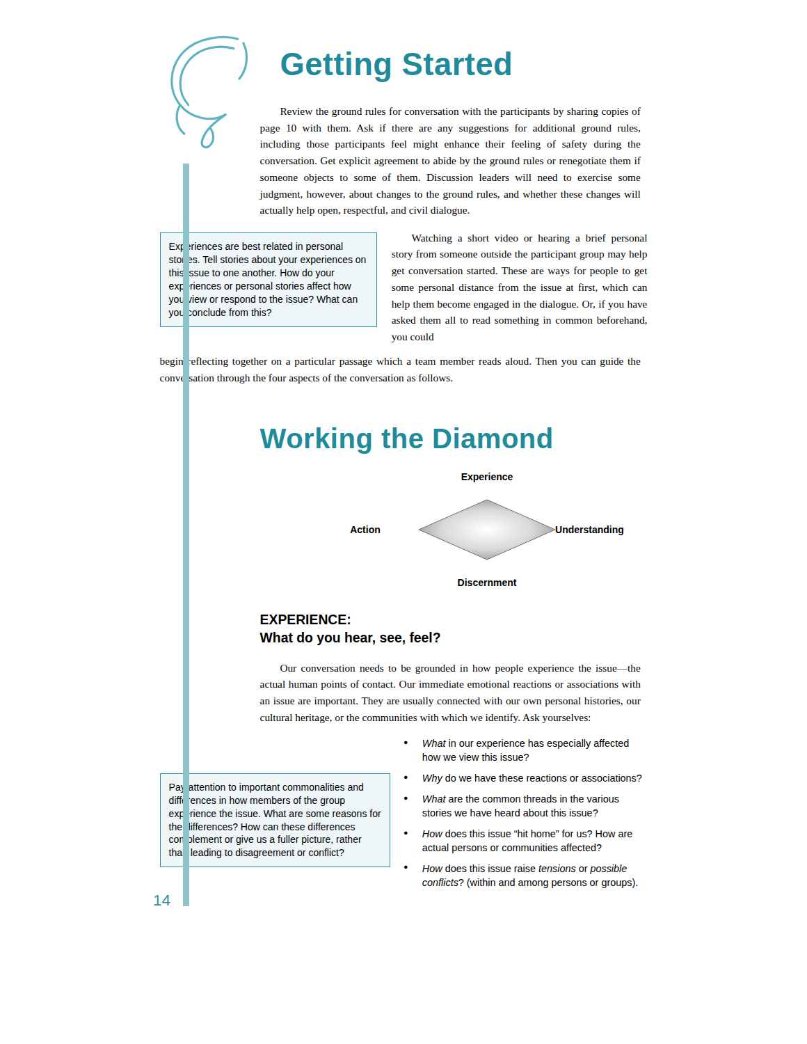Getting Started
Review the ground rules for conversation with the participants by sharing copies of page 10 with them. Ask if there are any suggestions for additional ground rules, including those participants feel might enhance their feeling of safety during the conversation. Get explicit agreement to abide by the ground rules or renegotiate them if someone objects to some of them. Discussion leaders will need to exercise some judgment, however, about changes to the ground rules, and whether these changes will actually help open, respectful, and civil dialogue.
Experiences are best related in personal stories. Tell stories about your experiences on this issue to one another. How do your experiences or personal stories affect how you view or respond to the issue? What can you conclude from this?
Watching a short video or hearing a brief personal story from someone outside the participant group may help get conversation started. These are ways for people to get some personal distance from the issue at first, which can help them become engaged in the dialogue. Or, if you have asked them all to read something in common beforehand, you could
begin reflecting together on a particular passage which a team member reads aloud. Then you can guide the conversation through the four aspects of the conversation as follows.
Working the Diamond
Experience Action Understanding Discernment
EXPERIENCE:
What do you hear, see, feel?
Our conversation needs to be grounded in how people experience the issue—the actual human points of contact. Our immediate emotional reactions or associations with an issue are important. They are usually connected with our own personal histories, our cultural heritage, or the communities with which we identify. Ask yourselves:
Pay attention to important commonalities and differences in how members of the group experience the issue. What are some reasons for the differences? How can these differences complement or give us a fuller picture, rather than leading to disagreement or conflict?
What in our experience has especially affected how we view this issue?
Why do we have these reactions or associations?
What are the common threads in the various stories we have heard about this issue?
How does this issue “hit home” for us? How are actual persons or communities affected?
How does this issue raise tensions or possible conflicts? (within and among persons or groups).
14